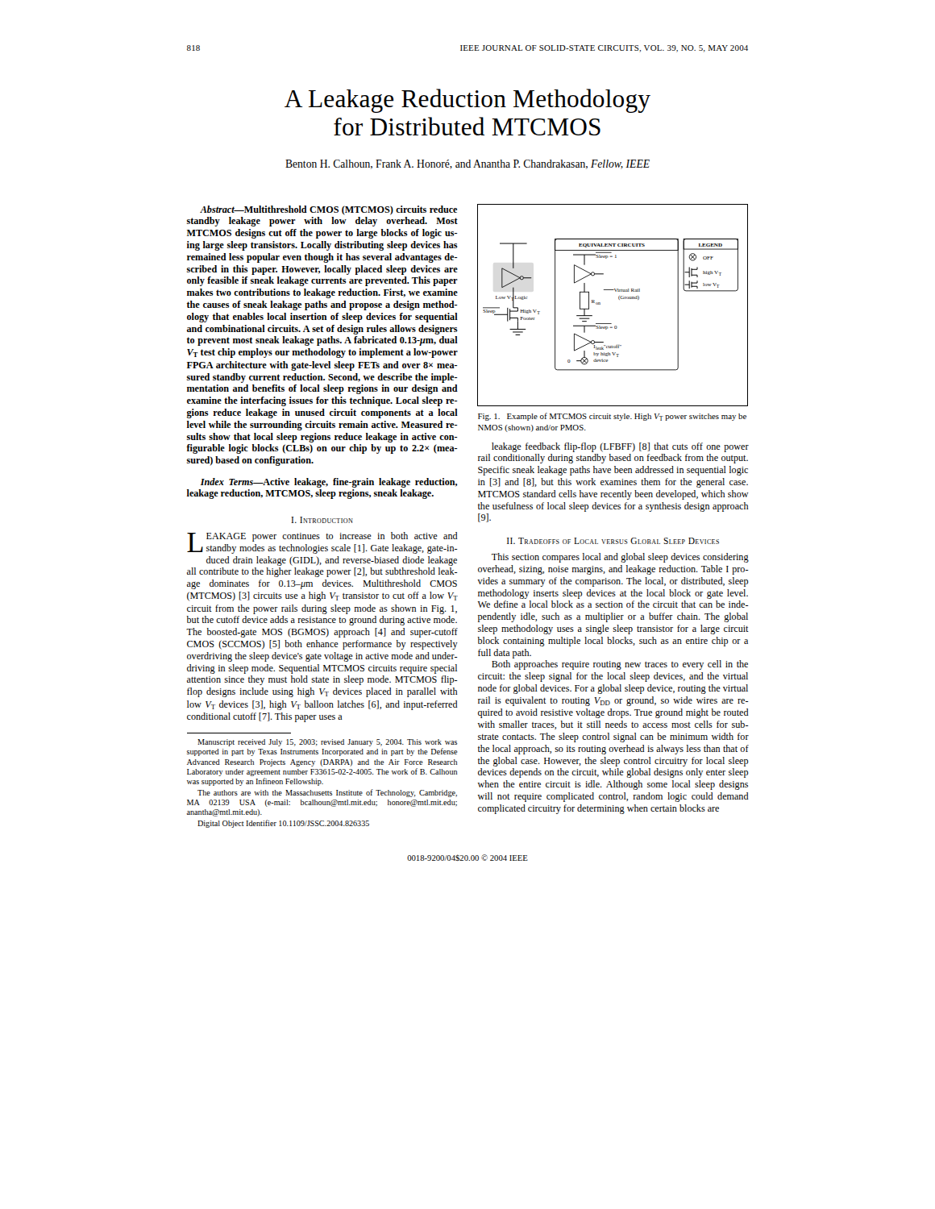818
IEEE JOURNAL OF SOLID-STATE CIRCUITS, VOL. 39, NO. 5, MAY 2004
A Leakage Reduction Methodology
for Distributed MTCMOS
Benton H. Calhoun, Frank A. Honoré, and Anantha P. Chandrakasan, Fellow, IEEE
Abstract—Multithreshold CMOS (MTCMOS) circuits reduce standby leakage power with low delay overhead. Most MTCMOS designs cut off the power to large blocks of logic using large sleep transistors. Locally distributing sleep devices has remained less popular even though it has several advantages described in this paper. However, locally placed sleep devices are only feasible if sneak leakage currents are prevented. This paper makes two contributions to leakage reduction. First, we examine the causes of sneak leakage paths and propose a design methodology that enables local insertion of sleep devices for sequential and combinational circuits. A set of design rules allows designers to prevent most sneak leakage paths. A fabricated 0.13-μm, dual VT test chip employs our methodology to implement a low-power FPGA architecture with gate-level sleep FETs and over 8× measured standby current reduction. Second, we describe the implementation and benefits of local sleep regions in our design and examine the interfacing issues for this technique. Local sleep regions reduce leakage in unused circuit components at a local level while the surrounding circuits remain active. Measured results show that local sleep regions reduce leakage in active configurable logic blocks (CLBs) on our chip by up to 2.2× (measured) based on configuration.
Index Terms—Active leakage, fine-grain leakage reduction, leakage reduction, MTCMOS, sleep regions, sneak leakage.
I. Introduction
LEAKAGE power continues to increase in both active and standby modes as technologies scale [1]. Gate leakage, gate-induced drain leakage (GIDL), and reverse-biased diode leakage all contribute to the higher leakage power [2], but subthreshold leakage dominates for 0.13–μm devices. Multithreshold CMOS (MTCMOS) [3] circuits use a high VT transistor to cut off a low VT circuit from the power rails during sleep mode as shown in Fig. 1, but the cutoff device adds a resistance to ground during active mode. The boosted-gate MOS (BGMOS) approach [4] and super-cutoff CMOS (SCCMOS) [5] both enhance performance by respectively overdriving the sleep device's gate voltage in active mode and underdriving in sleep mode. Sequential MTCMOS circuits require special attention since they must hold state in sleep mode. MTCMOS flip-flop designs include using high VT devices placed in parallel with low VT devices [3], high VT balloon latches [6], and input-referred conditional cutoff [7]. This paper uses a
Manuscript received July 15, 2003; revised January 5, 2004. This work was supported in part by Texas Instruments Incorporated and in part by the Defense Advanced Research Projects Agency (DARPA) and the Air Force Research Laboratory under agreement number F33615-02-2-4005. The work of B. Calhoun was supported by an Infineon Fellowship.
The authors are with the Massachusetts Institute of Technology, Cambridge, MA 02139 USA (e-mail: bcalhoun@mtl.mit.edu; honore@mtl.mit.edu; anantha@mtl.mit.edu).
Digital Object Identifier 10.1109/JSSC.2004.826335
Low V T Logic Sleep High V T Footer EQUIVALENT CIRCUITS Sleep = 1 R on Virtual Rail (Ground) Sleep = 0 0 I leak "cutoff" by high V T device LEGEND OFF high V T low V T
Fig. 1. Example of MTCMOS circuit style. High VT power switches may be NMOS (shown) and/or PMOS.
leakage feedback flip-flop (LFBFF) [8] that cuts off one power rail conditionally during standby based on feedback from the output. Specific sneak leakage paths have been addressed in sequential logic in [3] and [8], but this work examines them for the general case. MTCMOS standard cells have recently been developed, which show the usefulness of local sleep devices for a synthesis design approach [9].
II. Tradeoffs of Local versus Global Sleep Devices
This section compares local and global sleep devices considering overhead, sizing, noise margins, and leakage reduction. Table I provides a summary of the comparison. The local, or distributed, sleep methodology inserts sleep devices at the local block or gate level. We define a local block as a section of the circuit that can be independently idle, such as a multiplier or a buffer chain. The global sleep methodology uses a single sleep transistor for a large circuit block containing multiple local blocks, such as an entire chip or a full data path.
Both approaches require routing new traces to every cell in the circuit: the sleep signal for the local sleep devices, and the virtual node for global devices. For a global sleep device, routing the virtual rail is equivalent to routing VDD or ground, so wide wires are required to avoid resistive voltage drops. True ground might be routed with smaller traces, but it still needs to access most cells for substrate contacts. The sleep control signal can be minimum width for the local approach, so its routing overhead is always less than that of the global case. However, the sleep control circuitry for local sleep devices depends on the circuit, while global designs only enter sleep when the entire circuit is idle. Although some local sleep designs will not require complicated control, random logic could demand complicated circuitry for determining when certain blocks are
0018-9200/04$20.00 © 2004 IEEE